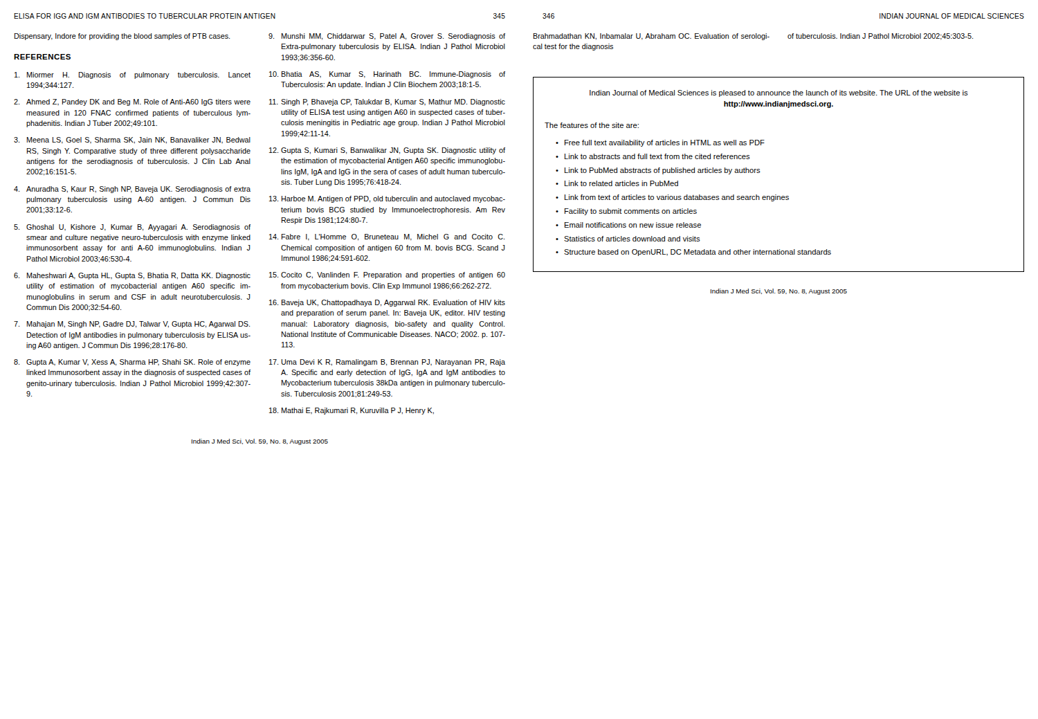ELISA FOR IGG AND IGM ANTIBODIES TO TUBERCULAR PROTEIN ANTIGEN 345
Dispensary, Indore for providing the blood samples of PTB cases.
REFERENCES
Miormer H. Diagnosis of pulmonary tuberculosis. Lancet 1994;344:127.
Ahmed Z, Pandey DK and Beg M. Role of Anti-A60 IgG titers were measured in 120 FNAC confirmed patients of tuberculous lymphadenitis. Indian J Tuber 2002;49:101.
Meena LS, Goel S, Sharma SK, Jain NK, Banavaliker JN, Bedwal RS, Singh Y. Comparative study of three different polysaccharide antigens for the serodiagnosis of tuberculosis. J Clin Lab Anal 2002;16:151-5.
Anuradha S, Kaur R, Singh NP, Baveja UK. Serodiagnosis of extra pulmonary tuberculosis using A-60 antigen. J Commun Dis 2001;33:12-6.
Ghoshal U, Kishore J, Kumar B, Ayyagari A. Serodiagnosis of smear and culture negative neuro-tuberculosis with enzyme linked immunosorbent assay for anti A-60 immunoglobulins. Indian J Pathol Microbiol 2003;46:530-4.
Maheshwari A, Gupta HL, Gupta S, Bhatia R, Datta KK. Diagnostic utility of estimation of mycobacterial antigen A60 specific immunoglobulins in serum and CSF in adult neurotuberculosis. J Commun Dis 2000;32:54-60.
Mahajan M, Singh NP, Gadre DJ, Talwar V, Gupta HC, Agarwal DS. Detection of IgM antibodies in pulmonary tuberculosis by ELISA using A60 antigen. J Commun Dis 1996;28:176-80.
Gupta A, Kumar V, Xess A, Sharma HP, Shahi SK. Role of enzyme linked Immunosorbent assay in the diagnosis of suspected cases of genito-urinary tuberculosis. Indian J Pathol Microbiol 1999;42:307-9.
Munshi MM, Chiddarwar S, Patel A, Grover S. Serodiagnosis of Extra-pulmonary tuberculosis by ELISA. Indian J Pathol Microbiol 1993;36:356-60.
Bhatia AS, Kumar S, Harinath BC. Immune-Diagnosis of Tuberculosis: An update. Indian J Clin Biochem 2003;18:1-5.
Singh P, Bhaveja CP, Talukdar B, Kumar S, Mathur MD. Diagnostic utility of ELISA test using antigen A60 in suspected cases of tuberculosis meningitis in Pediatric age group. Indian J Pathol Microbiol 1999;42:11-14.
Gupta S, Kumari S, Banwalikar JN, Gupta SK. Diagnostic utility of the estimation of mycobacterial Antigen A60 specific immunoglobulins IgM, IgA and IgG in the sera of cases of adult human tuberculosis. Tuber Lung Dis 1995;76:418-24.
Harboe M. Antigen of PPD, old tuberculin and autoclaved mycobacterium bovis BCG studied by Immunoelectrophoresis. Am Rev Respir Dis 1981;124:80-7.
Fabre I, L'Homme O, Bruneteau M, Michel G and Cocito C. Chemical composition of antigen 60 from M. bovis BCG. Scand J Immunol 1986;24:591-602.
Cocito C, Vanlinden F. Preparation and properties of antigen 60 from mycobacterium bovis. Clin Exp Immunol 1986;66:262-272.
Baveja UK, Chattopadhaya D, Aggarwal RK. Evaluation of HIV kits and preparation of serum panel. In: Baveja UK, editor. HIV testing manual: Laboratory diagnosis, bio-safety and quality Control. National Institute of Communicable Diseases. NACO; 2002. p. 107-113.
Uma Devi K R, Ramalingam B, Brennan PJ, Narayanan PR, Raja A. Specific and early detection of IgG, IgA and IgM antibodies to Mycobacterium tuberculosis 38kDa antigen in pulmonary tuberculosis. Tuberculosis 2001;81:249-53.
Mathai E, Rajkumari R, Kuruvilla P J, Henry K,
Indian J Med Sci, Vol. 59, No. 8, August 2005
346 INDIAN JOURNAL OF MEDICAL SCIENCES
Brahmadathan KN, Inbamalar U, Abraham OC. Evaluation of serological test for the diagnosis
of tuberculosis. Indian J Pathol Microbiol 2002;45:303-5.
Indian Journal of Medical Sciences is pleased to announce the launch of its website. The URL of the website is http://www.indianjmedsci.org.
The features of the site are:
Free full text availability of articles in HTML as well as PDF
Link to abstracts and full text from the cited references
Link to PubMed abstracts of published articles by authors
Link to related articles in PubMed
Link from text of articles to various databases and search engines
Facility to submit comments on articles
Email notifications on new issue release
Statistics of articles download and visits
Structure based on OpenURL, DC Metadata and other international standards
Indian J Med Sci, Vol. 59, No. 8, August 2005